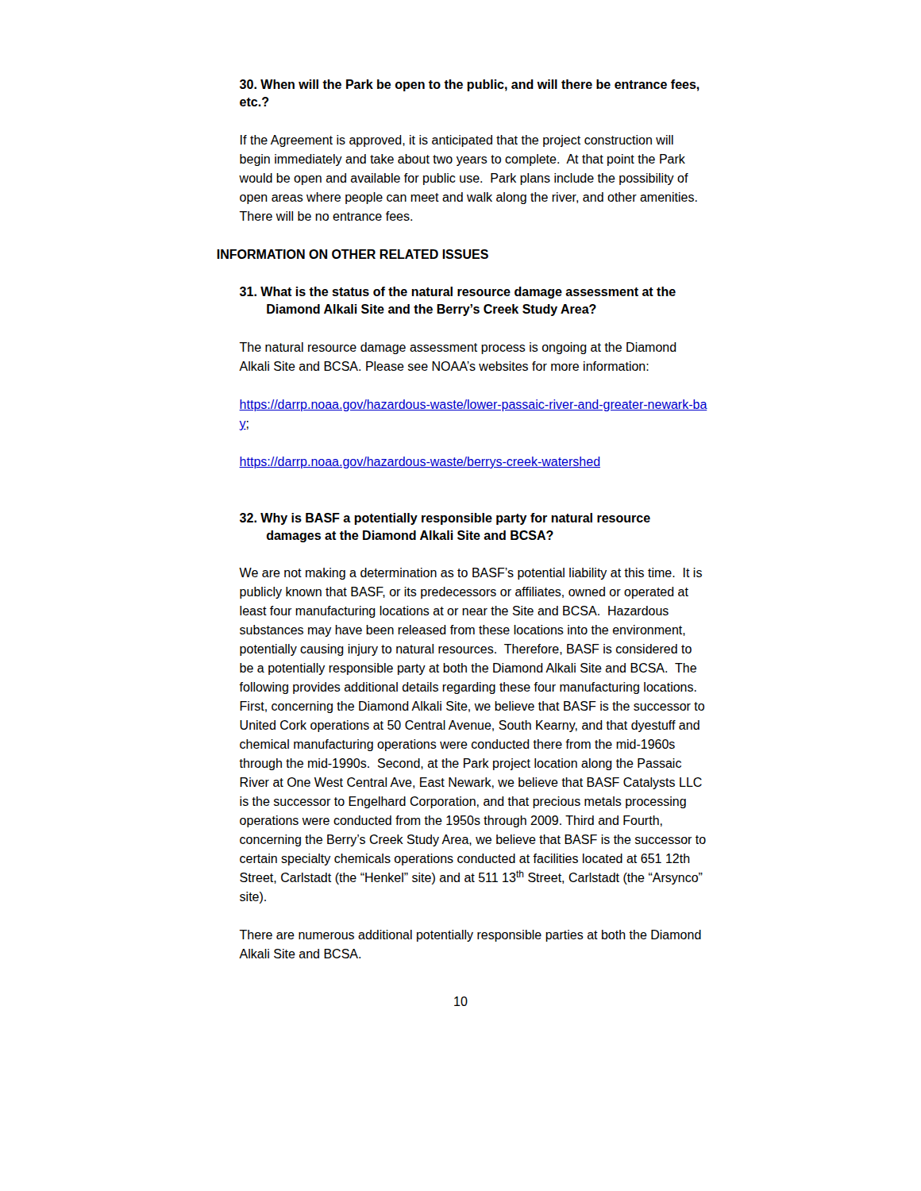30. When will the Park be open to the public, and will there be entrance fees, etc.?
If the Agreement is approved, it is anticipated that the project construction will begin immediately and take about two years to complete. At that point the Park would be open and available for public use. Park plans include the possibility of open areas where people can meet and walk along the river, and other amenities. There will be no entrance fees.
INFORMATION ON OTHER RELATED ISSUES
31. What is the status of the natural resource damage assessment at the Diamond Alkali Site and the Berry’s Creek Study Area?
The natural resource damage assessment process is ongoing at the Diamond Alkali Site and BCSA. Please see NOAA’s websites for more information:
https://darrp.noaa.gov/hazardous-waste/lower-passaic-river-and-greater-newark-bay;
https://darrp.noaa.gov/hazardous-waste/berrys-creek-watershed
32. Why is BASF a potentially responsible party for natural resource damages at the Diamond Alkali Site and BCSA?
We are not making a determination as to BASF’s potential liability at this time. It is publicly known that BASF, or its predecessors or affiliates, owned or operated at least four manufacturing locations at or near the Site and BCSA. Hazardous substances may have been released from these locations into the environment, potentially causing injury to natural resources. Therefore, BASF is considered to be a potentially responsible party at both the Diamond Alkali Site and BCSA. The following provides additional details regarding these four manufacturing locations. First, concerning the Diamond Alkali Site, we believe that BASF is the successor to United Cork operations at 50 Central Avenue, South Kearny, and that dyestuff and chemical manufacturing operations were conducted there from the mid-1960s through the mid-1990s. Second, at the Park project location along the Passaic River at One West Central Ave, East Newark, we believe that BASF Catalysts LLC is the successor to Engelhard Corporation, and that precious metals processing operations were conducted from the 1950s through 2009. Third and Fourth, concerning the Berry’s Creek Study Area, we believe that BASF is the successor to certain specialty chemicals operations conducted at facilities located at 651 12th Street, Carlstadt (the “Henkel” site) and at 511 13th Street, Carlstadt (the “Arsynco” site).
There are numerous additional potentially responsible parties at both the Diamond Alkali Site and BCSA.
10